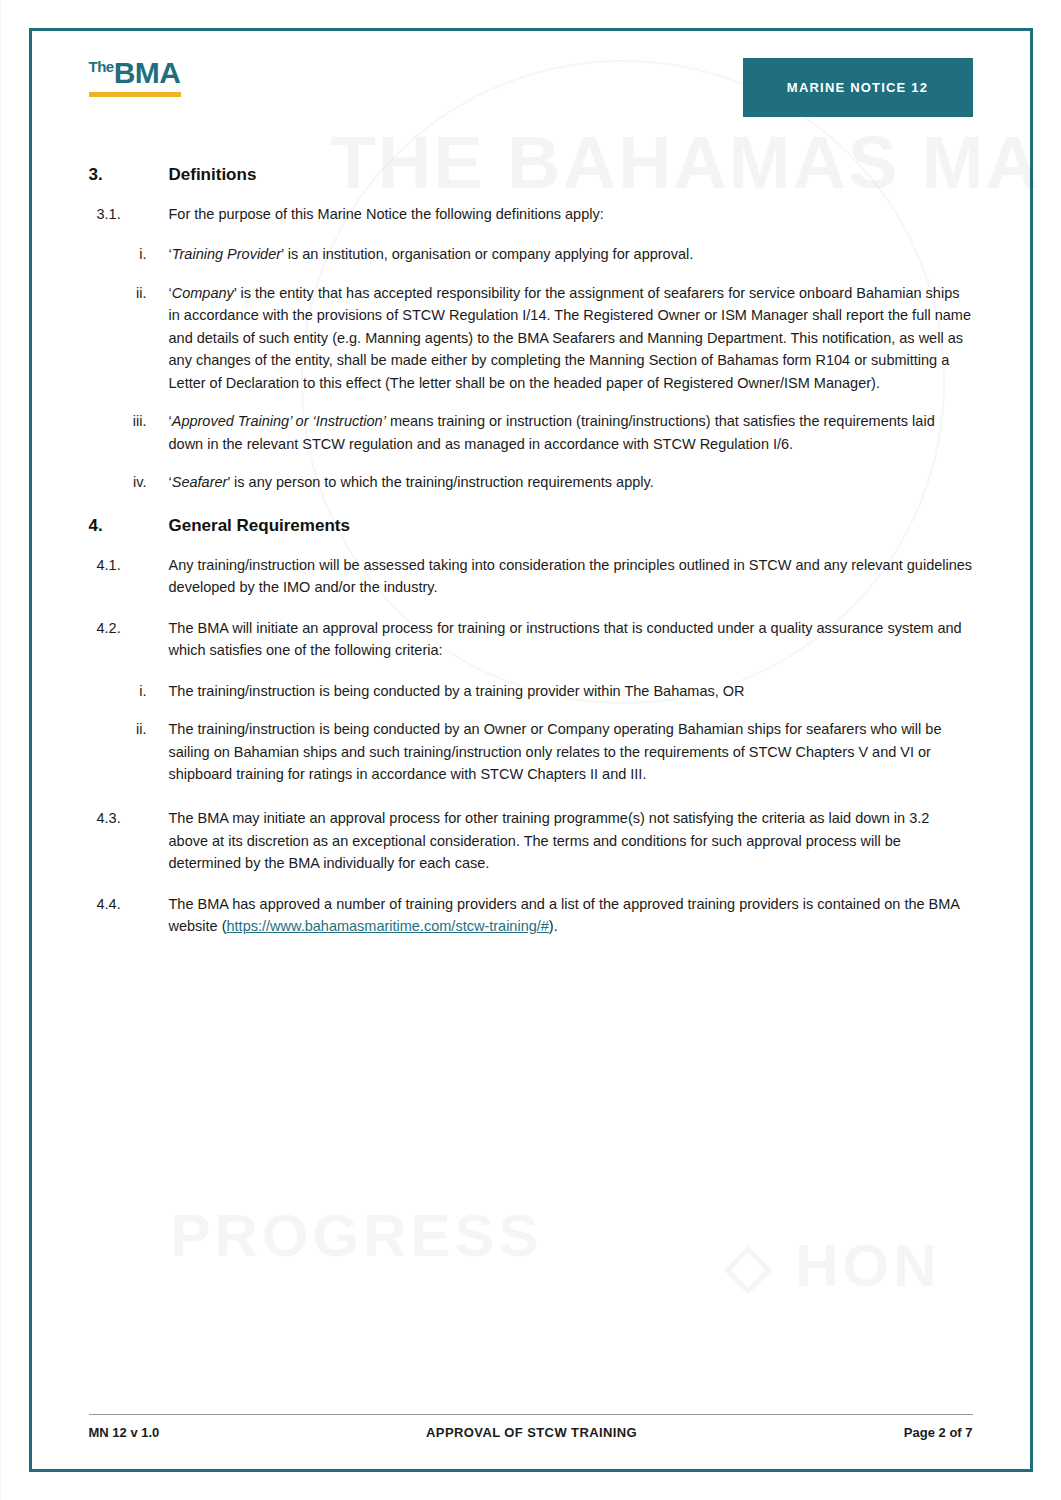THE BAHAMAS MA
PROGRESS
◇ HON
The BMA
MARINE NOTICE 12
3. Definitions
3.1. For the purpose of this Marine Notice the following definitions apply:
i. ‘Training Provider’ is an institution, organisation or company applying for approval.
ii. ‘Company’ is the entity that has accepted responsibility for the assignment of seafarers for service onboard Bahamian ships in accordance with the provisions of STCW Regulation I/14. The Registered Owner or ISM Manager shall report the full name and details of such entity (e.g. Manning agents) to the BMA Seafarers and Manning Department. This notification, as well as any changes of the entity, shall be made either by completing the Manning Section of Bahamas form R104 or submitting a Letter of Declaration to this effect (The letter shall be on the headed paper of Registered Owner/ISM Manager).
iii. ‘Approved Training’ or ‘Instruction’ means training or instruction (training/instructions) that satisfies the requirements laid down in the relevant STCW regulation and as managed in accordance with STCW Regulation I/6.
iv. ‘Seafarer’ is any person to which the training/instruction requirements apply.
4. General Requirements
4.1. Any training/instruction will be assessed taking into consideration the principles outlined in STCW and any relevant guidelines developed by the IMO and/or the industry.
4.2. The BMA will initiate an approval process for training or instructions that is conducted under a quality assurance system and which satisfies one of the following criteria:
i. The training/instruction is being conducted by a training provider within The Bahamas, OR
ii. The training/instruction is being conducted by an Owner or Company operating Bahamian ships for seafarers who will be sailing on Bahamian ships and such training/instruction only relates to the requirements of STCW Chapters V and VI or shipboard training for ratings in accordance with STCW Chapters II and III.
4.3. The BMA may initiate an approval process for other training programme(s) not satisfying the criteria as laid down in 3.2 above at its discretion as an exceptional consideration. The terms and conditions for such approval process will be determined by the BMA individually for each case.
4.4. The BMA has approved a number of training providers and a list of the approved training providers is contained on the BMA website (https://www.bahamasmaritime.com/stcw-training/#).
MN 12 v 1.0
APPROVAL OF STCW TRAINING
Page 2 of 7